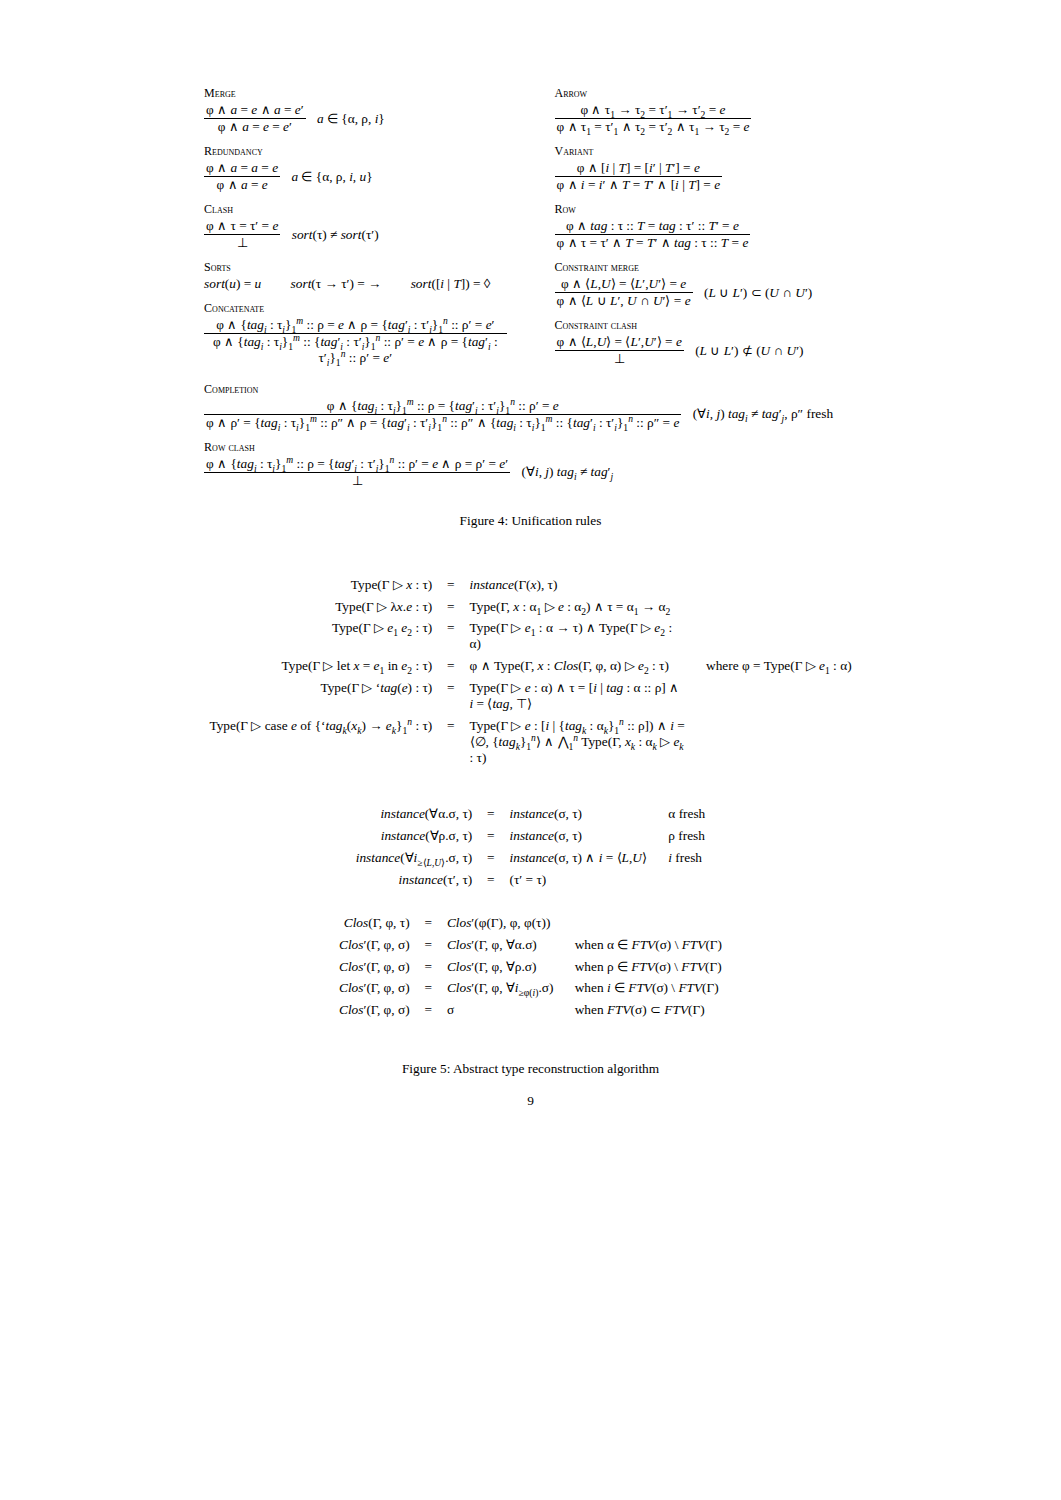Merge
φ ∧ a = e ∧ a = e′ φ ∧ a = e = e′ a ∈ {α, ρ, i}
Redundancy
φ ∧ a = a = e φ ∧ a = e a ∈ {α, ρ, i, u}
Clash
φ ∧ τ = τ′ = e ⊥ sort(τ) ≠ sort(τ′)
Sorts
sort(u) = u sort(τ → τ′) = → sort([i | T]) = ◊
Concatenate
φ ∧ {tagi : τi}1m :: ρ = e ∧ ρ = {tag′i : τ′i}1n :: ρ′ = e′ φ ∧ {tagi : τi}1m :: {tag′i : τ′i}1n :: ρ′ = e ∧ ρ = {tag′i : τ′i}1n :: ρ′ = e′
Arrow
φ ∧ τ1 → τ2 = τ′1 → τ′2 = e φ ∧ τ1 = τ′1 ∧ τ2 = τ′2 ∧ τ1 → τ2 = e
Variant
φ ∧ [i | T] = [i′ | T′] = e φ ∧ i = i′ ∧ T = T′ ∧ [i | T] = e
Row
φ ∧ tag : τ :: T = tag : τ′ :: T′ = e φ ∧ τ = τ′ ∧ T = T′ ∧ tag : τ :: T = e
Constraint merge
φ ∧ ⟨L,U⟩ = ⟨L′,U′⟩ = e φ ∧ ⟨L ∪ L′, U ∩ U′⟩ = e (L ∪ L′) ⊂ (U ∩ U′)
Constraint clash
φ ∧ ⟨L,U⟩ = ⟨L′,U′⟩ = e ⊥ (L ∪ L′) ⊄ (U ∩ U′)
Completion
φ ∧ {tagi : τi}1m :: ρ = {tag′i : τ′i}1n :: ρ′ = e φ ∧ ρ′ = {tagi : τi}1m :: ρ″ ∧ ρ = {tag′i : τ′i}1n :: ρ″ ∧ {tagi : τi}1m :: {tag′i : τ′i}1n :: ρ″ = e (∀i, j) tagi ≠ tag′j, ρ″ fresh
Row clash
φ ∧ {tagi : τi}1m :: ρ = {tag′i : τ′i}1n :: ρ′ = e ∧ ρ = ρ′ = e′ ⊥ (∀i, j) tagi ≠ tag′j
Figure 4: Unification rules
| Type(Γ ▷ x : τ) | = | instance (Γ( x ), τ) | |
| Type(Γ ▷ λ x . e : τ) | = | Type(Γ, x : α 1 ▷ e : α 2 ) ∧ τ = α 1 → α 2 | |
| Type(Γ ▷ e 1 e 2 : τ) | = | Type(Γ ▷ e 1 : α → τ) ∧ Type(Γ ▷ e 2 : α) | |
| Type(Γ ▷ let x = e 1 in e 2 : τ) | = | φ ∧ Type(Γ, x : Clos (Γ, φ, α) ▷ e 2 : τ) | where φ = Type(Γ ▷ e 1 : α) |
| Type(Γ ▷ ‘ tag ( e ) : τ) | = | Type(Γ ▷ e : α) ∧ τ = [ i / tag : α :: ρ] ∧ i = ⟨ tag , ⊤⟩ | |
| Type(Γ ▷ case e of {‘ tag k ( x k ) → e k } 1 n : τ) | = | Type(Γ ▷ e : [ i / { tag k : α k } 1 n :: ρ]) ∧ i = ⟨∅, { tag k } 1 n ⟩ ∧ ⋀ 1 n Type(Γ, x k : α k ▷ e k : τ) | |
| instance (∀α.σ, τ) | = | instance (σ, τ) | α fresh |
| instance (∀ρ.σ, τ) | = | instance (σ, τ) | ρ fresh |
| instance (∀ i ≥⟨ L , U ⟩ .σ, τ) | = | instance (σ, τ) ∧ i = ⟨ L , U ⟩ | i fresh |
| instance (τ′, τ) | = | (τ′ = τ) | |
| Clos (Γ, φ, τ) | = | Clos ′(φ(Γ), φ, φ(τ)) | |
| Clos ′(Γ, φ, σ) | = | Clos ′(Γ, φ, ∀α.σ) | when α ∈ FTV (σ) \ FTV (Γ) |
| Clos ′(Γ, φ, σ) | = | Clos ′(Γ, φ, ∀ρ.σ) | when ρ ∈ FTV (σ) \ FTV (Γ) |
| Clos ′(Γ, φ, σ) | = | Clos ′(Γ, φ, ∀ i ≥φ( i ) .σ) | when i ∈ FTV (σ) \ FTV (Γ) |
| Clos ′(Γ, φ, σ) | = | σ | when FTV (σ) ⊂ FTV (Γ) |
Figure 5: Abstract type reconstruction algorithm
9